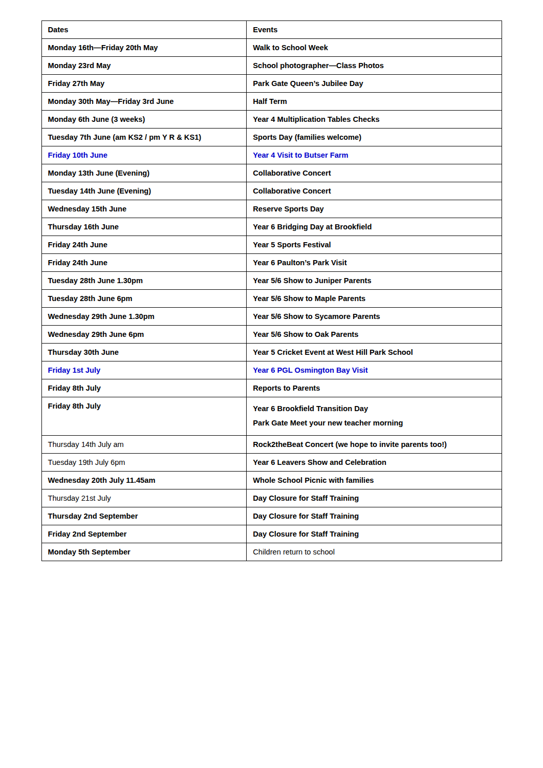| Dates | Events |
| --- | --- |
| Monday 16th—Friday 20th May | Walk to School Week |
| Monday 23rd May | School photographer—Class Photos |
| Friday 27th May | Park Gate Queen’s Jubilee Day |
| Monday 30th May—Friday 3rd June | Half Term |
| Monday 6th June (3 weeks) | Year 4 Multiplication Tables Checks |
| Tuesday 7th June (am KS2 / pm Y R & KS1) | Sports Day (families welcome) |
| Friday 10th June | Year 4 Visit to Butser Farm |
| Monday 13th June (Evening) | Collaborative Concert |
| Tuesday 14th June (Evening) | Collaborative Concert |
| Wednesday 15th June | Reserve Sports Day |
| Thursday 16th June | Year 6 Bridging Day at Brookfield |
| Friday 24th June | Year 5 Sports Festival |
| Friday 24th June | Year 6 Paulton’s Park Visit |
| Tuesday 28th June 1.30pm | Year 5/6 Show to Juniper Parents |
| Tuesday 28th June 6pm | Year 5/6 Show to Maple Parents |
| Wednesday 29th June 1.30pm | Year 5/6 Show to Sycamore Parents |
| Wednesday 29th June 6pm | Year 5/6 Show to Oak Parents |
| Thursday 30th June | Year 5 Cricket Event at West Hill Park School |
| Friday 1st July | Year 6 PGL Osmington Bay Visit |
| Friday 8th July | Reports to Parents |
| Friday 8th July | Year 6 Brookfield Transition Day Park Gate Meet your new teacher morning |
| Thursday 14th July am | Rock2theBeat Concert (we hope to invite parents too!) |
| Tuesday 19th July 6pm | Year 6 Leavers Show and Celebration |
| Wednesday 20th July 11.45am | Whole School Picnic with families |
| Thursday 21st July | Day Closure for Staff Training |
| Thursday 2nd September | Day Closure for Staff Training |
| Friday 2nd September | Day Closure for Staff Training |
| Monday 5th September | Children return to school |